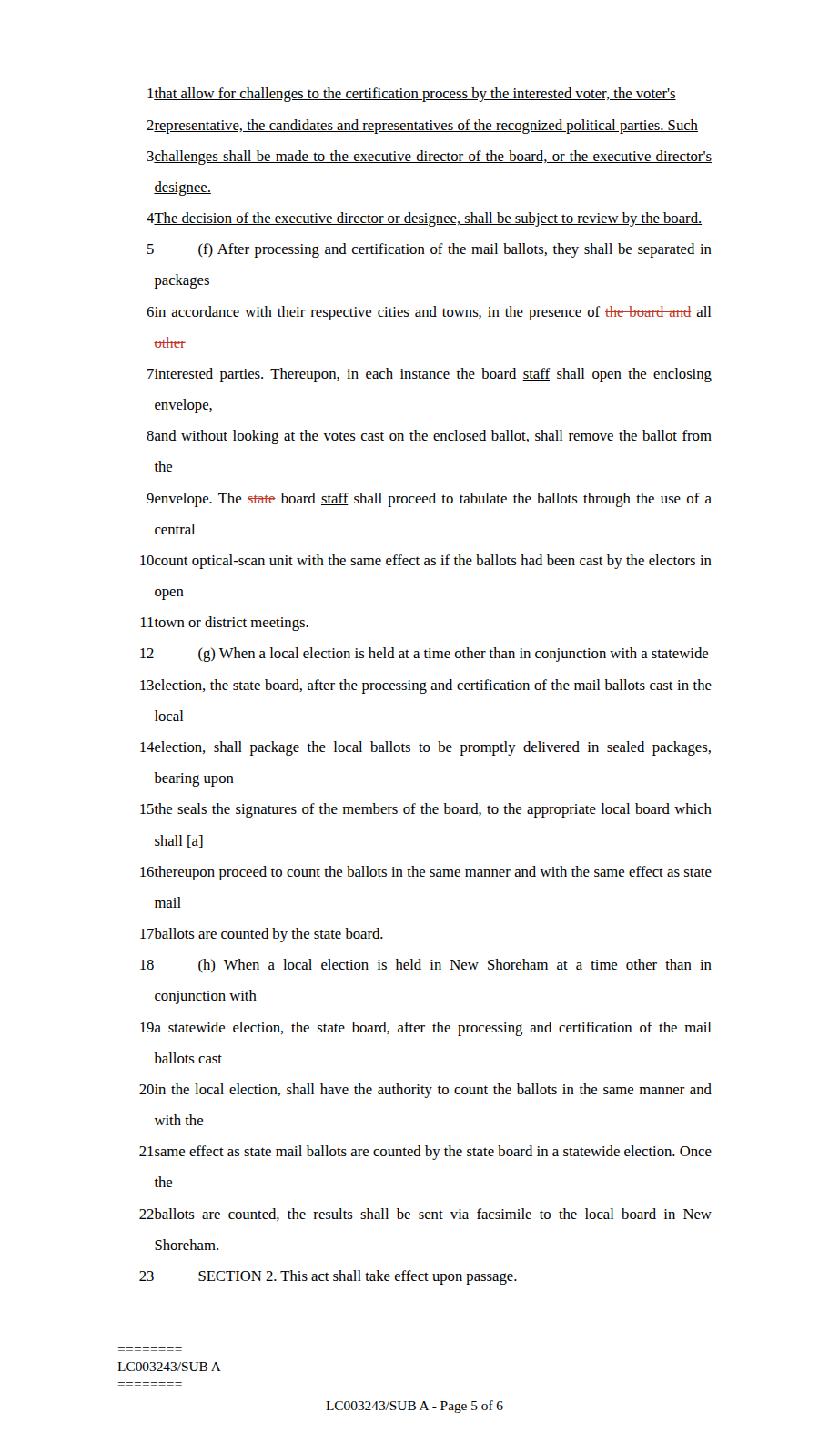| 1 | that allow for challenges to the certification process by the interested voter, the voter's |
| 2 | representative, the candidates and representatives of the recognized political parties. Such |
| 3 | challenges shall be made to the executive director of the board, or the executive director's designee. |
| 4 | The decision of the executive director or designee, shall be subject to review by the board. |
| 5 | (f) After processing and certification of the mail ballots, they shall be separated in packages |
| 6 | in accordance with their respective cities and towns, in the presence of the board and all other |
| 7 | interested parties. Thereupon, in each instance the board staff shall open the enclosing envelope, |
| 8 | and without looking at the votes cast on the enclosed ballot, shall remove the ballot from the |
| 9 | envelope. The state board staff shall proceed to tabulate the ballots through the use of a central |
| 10 | count optical-scan unit with the same effect as if the ballots had been cast by the electors in open |
| 11 | town or district meetings. |
| 12 | (g) When a local election is held at a time other than in conjunction with a statewide |
| 13 | election, the state board, after the processing and certification of the mail ballots cast in the local |
| 14 | election, shall package the local ballots to be promptly delivered in sealed packages, bearing upon |
| 15 | the seals the signatures of the members of the board, to the appropriate local board which shall [a] |
| 16 | thereupon proceed to count the ballots in the same manner and with the same effect as state mail |
| 17 | ballots are counted by the state board. |
| 18 | (h) When a local election is held in New Shoreham at a time other than in conjunction with |
| 19 | a statewide election, the state board, after the processing and certification of the mail ballots cast |
| 20 | in the local election, shall have the authority to count the ballots in the same manner and with the |
| 21 | same effect as state mail ballots are counted by the state board in a statewide election. Once the |
| 22 | ballots are counted, the results shall be sent via facsimile to the local board in New Shoreham. |
| 23 | SECTION 2. This act shall take effect upon passage. |
========
LC003243/SUB A
========
LC003243/SUB A - Page 5 of 6